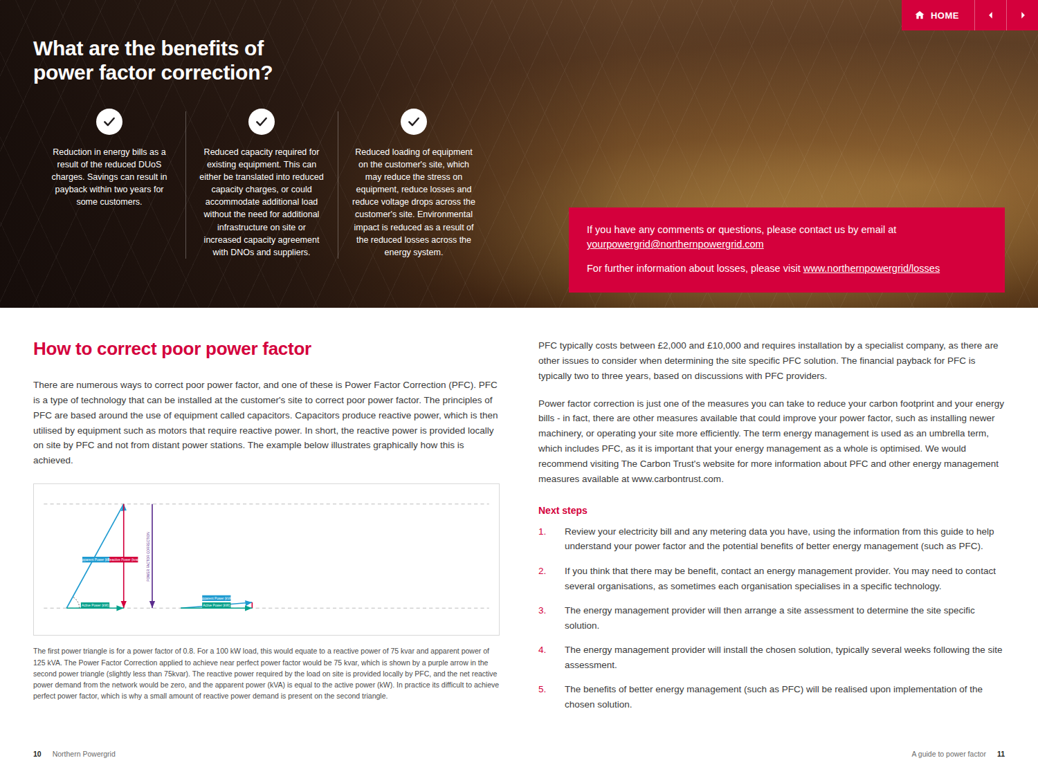HOME
What are the benefits of
power factor correction?
Reduction in energy bills as a result of the reduced DUoS charges. Savings can result in payback within two years for some customers.
Reduced capacity required for existing equipment. This can either be translated into reduced capacity charges, or could accommodate additional load without the need for additional infrastructure on site or increased capacity agreement with DNOs and suppliers.
Reduced loading of equipment on the customer's site, which may reduce the stress on equipment, reduce losses and reduce voltage drops across the customer's site. Environmental impact is reduced as a result of the reduced losses across the energy system.
If you have any comments or questions, please contact us by email at
yourpowergrid@northernpowergrid.com
For further information about losses, please visit www.northernpowergrid/losses
How to correct poor power factor
There are numerous ways to correct poor power factor, and one of these is Power Factor Correction (PFC). PFC is a type of technology that can be installed at the customer's site to correct poor power factor. The principles of PFC are based around the use of equipment called capacitors. Capacitors produce reactive power, which is then utilised by equipment such as motors that require reactive power. In short, the reactive power is provided locally on site by PFC and not from distant power stations. The example below illustrates graphically how this is achieved.
Apparent Power (kVA) Reactive Power (kvar) Active Power (kW) POWER FACTOR CORRECTION Apparent Power (kVA) Active Power (kW)
The first power triangle is for a power factor of 0.8. For a 100 kW load, this would equate to a reactive power of 75 kvar and apparent power of 125 kVA. The Power Factor Correction applied to achieve near perfect power factor would be 75 kvar, which is shown by a purple arrow in the second power triangle (slightly less than 75kvar). The reactive power required by the load on site is provided locally by PFC, and the net reactive power demand from the network would be zero, and the apparent power (kVA) is equal to the active power (kW). In practice its difficult to achieve perfect power factor, which is why a small amount of reactive power demand is present on the second triangle.
PFC typically costs between £2,000 and £10,000 and requires installation by a specialist company, as there are other issues to consider when determining the site specific PFC solution. The financial payback for PFC is typically two to three years, based on discussions with PFC providers.
Power factor correction is just one of the measures you can take to reduce your carbon footprint and your energy bills - in fact, there are other measures available that could improve your power factor, such as installing newer machinery, or operating your site more efficiently. The term energy management is used as an umbrella term, which includes PFC, as it is important that your energy management as a whole is optimised. We would recommend visiting The Carbon Trust's website for more information about PFC and other energy management measures available at www.carbontrust.com.
Next steps
Review your electricity bill and any metering data you have, using the information from this guide to help understand your power factor and the potential benefits of better energy management (such as PFC).
If you think that there may be benefit, contact an energy management provider. You may need to contact several organisations, as sometimes each organisation specialises in a specific technology.
The energy management provider will then arrange a site assessment to determine the site specific solution.
The energy management provider will install the chosen solution, typically several weeks following the site assessment.
The benefits of better energy management (such as PFC) will be realised upon implementation of the chosen solution.
10 Northern Powergrid
A guide to power factor11